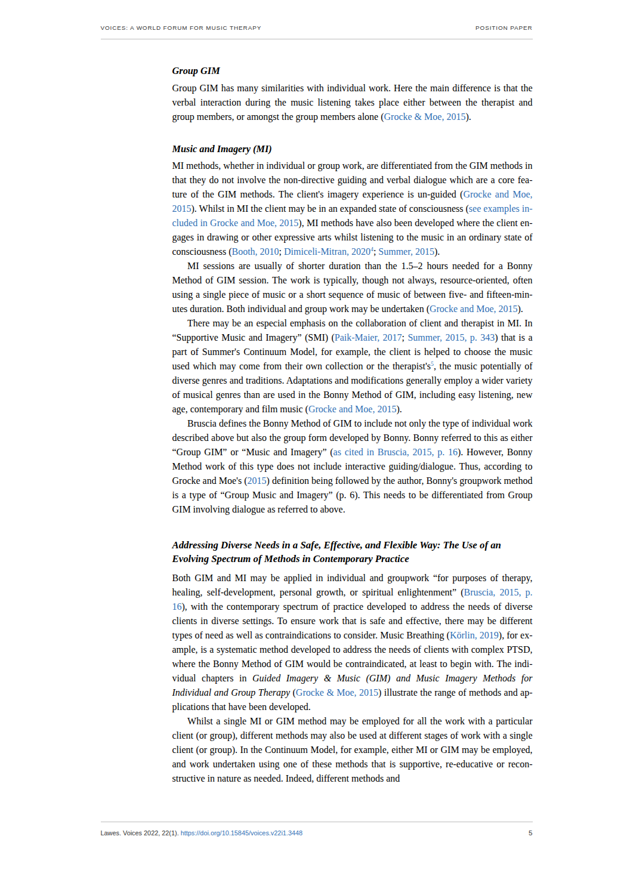Voices: A World Forum for Music Therapy
Position Paper
Group GIM
Group GIM has many similarities with individual work. Here the main difference is that the verbal interaction during the music listening takes place either between the therapist and group members, or amongst the group members alone (Grocke & Moe, 2015).
Music and Imagery (MI)
MI methods, whether in individual or group work, are differentiated from the GIM methods in that they do not involve the non-directive guiding and verbal dialogue which are a core feature of the GIM methods. The client's imagery experience is un-guided (Grocke and Moe, 2015). Whilst in MI the client may be in an expanded state of consciousness (see examples included in Grocke and Moe, 2015), MI methods have also been developed where the client engages in drawing or other expressive arts whilst listening to the music in an ordinary state of consciousness (Booth, 2010; Dimiceli-Mitran, 20204; Summer, 2015).
MI sessions are usually of shorter duration than the 1.5–2 hours needed for a Bonny Method of GIM session. The work is typically, though not always, resource-oriented, often using a single piece of music or a short sequence of music of between five- and fifteen-minutes duration. Both individual and group work may be undertaken (Grocke and Moe, 2015).
There may be an especial emphasis on the collaboration of client and therapist in MI. In “Supportive Music and Imagery” (SMI) (Paik-Maier, 2017; Summer, 2015, p. 343) that is a part of Summer's Continuum Model, for example, the client is helped to choose the music used which may come from their own collection or the therapist's5, the music potentially of diverse genres and traditions. Adaptations and modifications generally employ a wider variety of musical genres than are used in the Bonny Method of GIM, including easy listening, new age, contemporary and film music (Grocke and Moe, 2015).
Bruscia defines the Bonny Method of GIM to include not only the type of individual work described above but also the group form developed by Bonny. Bonny referred to this as either “Group GIM” or “Music and Imagery” (as cited in Bruscia, 2015, p. 16). However, Bonny Method work of this type does not include interactive guiding/dialogue. Thus, according to Grocke and Moe's (2015) definition being followed by the author, Bonny's groupwork method is a type of “Group Music and Imagery” (p. 6). This needs to be differentiated from Group GIM involving dialogue as referred to above.
Addressing Diverse Needs in a Safe, Effective, and Flexible Way: The Use of an Evolving Spectrum of Methods in Contemporary Practice
Both GIM and MI may be applied in individual and groupwork “for purposes of therapy, healing, self-development, personal growth, or spiritual enlightenment” (Bruscia, 2015, p. 16), with the contemporary spectrum of practice developed to address the needs of diverse clients in diverse settings. To ensure work that is safe and effective, there may be different types of need as well as contraindications to consider. Music Breathing (Körlin, 2019), for example, is a systematic method developed to address the needs of clients with complex PTSD, where the Bonny Method of GIM would be contraindicated, at least to begin with. The individual chapters in Guided Imagery & Music (GIM) and Music Imagery Methods for Individual and Group Therapy (Grocke & Moe, 2015) illustrate the range of methods and applications that have been developed.
Whilst a single MI or GIM method may be employed for all the work with a particular client (or group), different methods may also be used at different stages of work with a single client (or group). In the Continuum Model, for example, either MI or GIM may be employed, and work undertaken using one of these methods that is supportive, re-educative or reconstructive in nature as needed. Indeed, different methods and
Lawes. Voices 2022, 22(1). https://doi.org/10.15845/voices.v22i1.3448
5